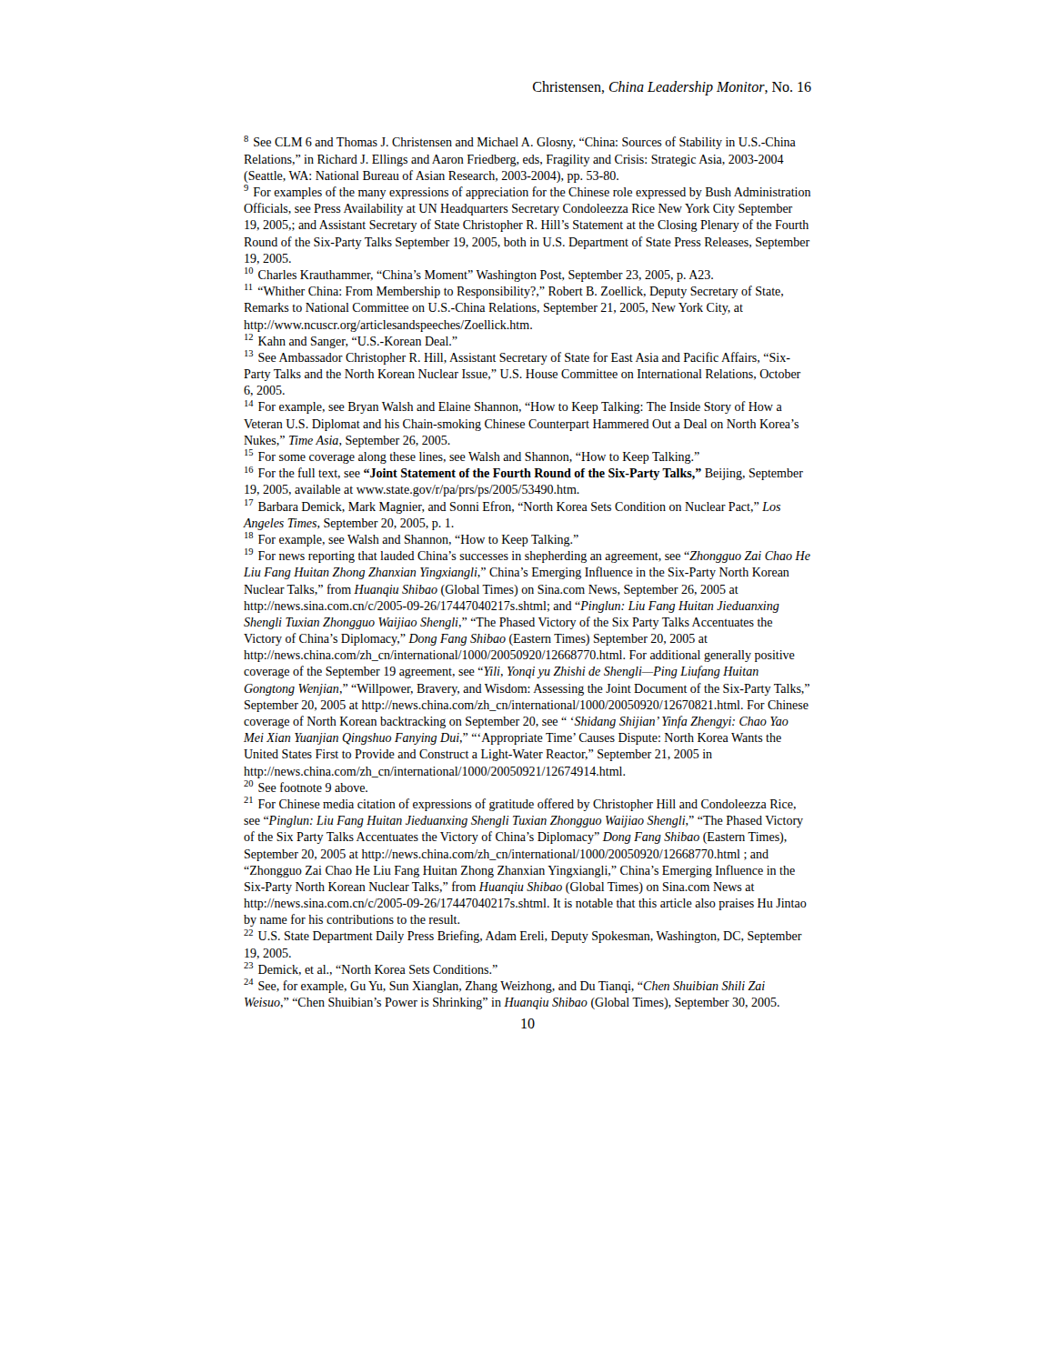Christensen, China Leadership Monitor, No. 16
8 See CLM 6 and Thomas J. Christensen and Michael A. Glosny, “China: Sources of Stability in U.S.-China Relations,” in Richard J. Ellings and Aaron Friedberg, eds, Fragility and Crisis: Strategic Asia, 2003-2004 (Seattle, WA: National Bureau of Asian Research, 2003-2004), pp. 53-80.
9 For examples of the many expressions of appreciation for the Chinese role expressed by Bush Administration Officials, see Press Availability at UN Headquarters Secretary Condoleezza Rice New York City September 19, 2005,; and Assistant Secretary of State Christopher R. Hill’s Statement at the Closing Plenary of the Fourth Round of the Six-Party Talks September 19, 2005, both in U.S. Department of State Press Releases, September 19, 2005.
10 Charles Krauthammer, “China’s Moment” Washington Post, September 23, 2005, p. A23.
11 “Whither China: From Membership to Responsibility?,” Robert B. Zoellick, Deputy Secretary of State, Remarks to National Committee on U.S.-China Relations, September 21, 2005, New York City, at http://www.ncuscr.org/articlesandspeeches/Zoellick.htm.
12 Kahn and Sanger, “U.S.-Korean Deal.”
13 See Ambassador Christopher R. Hill, Assistant Secretary of State for East Asia and Pacific Affairs, “Six-Party Talks and the North Korean Nuclear Issue,” U.S. House Committee on International Relations, October 6, 2005.
14 For example, see Bryan Walsh and Elaine Shannon, “How to Keep Talking: The Inside Story of How a Veteran U.S. Diplomat and his Chain-smoking Chinese Counterpart Hammered Out a Deal on North Korea’s Nukes,” Time Asia, September 26, 2005.
15 For some coverage along these lines, see Walsh and Shannon, “How to Keep Talking.”
16 For the full text, see “Joint Statement of the Fourth Round of the Six-Party Talks,” Beijing, September 19, 2005, available at www.state.gov/r/pa/prs/ps/2005/53490.htm.
17 Barbara Demick, Mark Magnier, and Sonni Efron, “North Korea Sets Condition on Nuclear Pact,” Los Angeles Times, September 20, 2005, p. 1.
18 For example, see Walsh and Shannon, “How to Keep Talking.”
19 For news reporting that lauded China’s successes in shepherding an agreement, see “Zhongguo Zai Chao He Liu Fang Huitan Zhong Zhanxian Yingxiangli,” China’s Emerging Influence in the Six-Party North Korean Nuclear Talks,” from Huanqiu Shibao (Global Times) on Sina.com News, September 26, 2005 at http://news.sina.com.cn/c/2005-09-26/17447040217s.shtml; and “Pinglun: Liu Fang Huitan Jieduanxing Shengli Tuxian Zhongguo Waijiao Shengli,” “The Phased Victory of the Six Party Talks Accentuates the Victory of China’s Diplomacy,” Dong Fang Shibao (Eastern Times) September 20, 2005 at http://news.china.com/zh_cn/international/1000/20050920/12668770.html. For additional generally positive coverage of the September 19 agreement, see “Yili, Yonqi yu Zhishi de Shengli—Ping Liufang Huitan Gongtong Wenjian,” “Willpower, Bravery, and Wisdom: Assessing the Joint Document of the Six-Party Talks,” September 20, 2005 at http://news.china.com/zh_cn/international/1000/20050920/12670821.html. For Chinese coverage of North Korean backtracking on September 20, see “ ‘Shidang Shijian’ Yinfa Zhengyi: Chao Yao Mei Xian Yuanjian Qingshuo Fanying Dui,” “‘Appropriate Time’ Causes Dispute: North Korea Wants the United States First to Provide and Construct a Light-Water Reactor,” September 21, 2005 in http://news.china.com/zh_cn/international/1000/20050921/12674914.html.
20 See footnote 9 above.
21 For Chinese media citation of expressions of gratitude offered by Christopher Hill and Condoleezza Rice, see “Pinglun: Liu Fang Huitan Jieduanxing Shengli Tuxian Zhongguo Waijiao Shengli,” “The Phased Victory of the Six Party Talks Accentuates the Victory of China’s Diplomacy” Dong Fang Shibao (Eastern Times), September 20, 2005 at http://news.china.com/zh_cn/international/1000/20050920/12668770.html ; and “Zhongguo Zai Chao He Liu Fang Huitan Zhong Zhanxian Yingxiangli,” China’s Emerging Influence in the Six-Party North Korean Nuclear Talks,” from Huanqiu Shibao (Global Times) on Sina.com News at http://news.sina.com.cn/c/2005-09-26/17447040217s.shtml. It is notable that this article also praises Hu Jintao by name for his contributions to the result.
22 U.S. State Department Daily Press Briefing, Adam Ereli, Deputy Spokesman, Washington, DC, September 19, 2005.
23 Demick, et al., “North Korea Sets Conditions.”
24 See, for example, Gu Yu, Sun Xianglan, Zhang Weizhong, and Du Tianqi, “Chen Shuibian Shili Zai Weisuo,” “Chen Shuibian’s Power is Shrinking” in Huanqiu Shibao (Global Times), September 30, 2005.
10